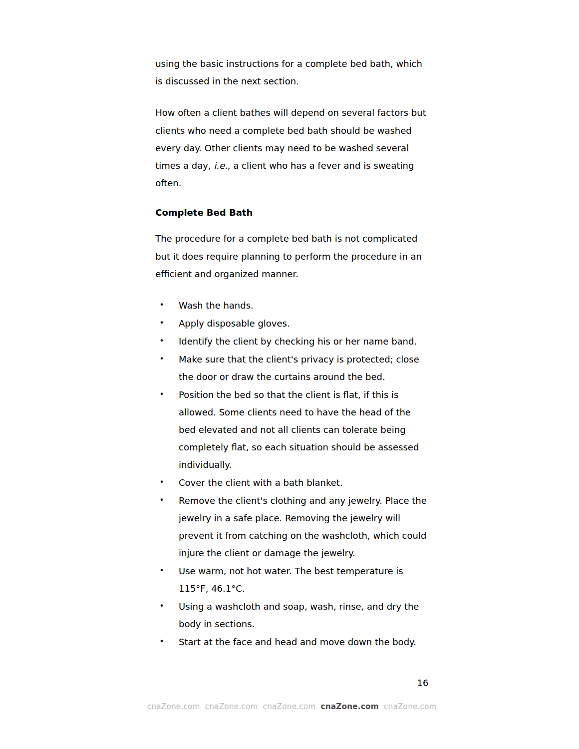using the basic instructions for a complete bed bath, which is discussed in the next section.
How often a client bathes will depend on several factors but clients who need a complete bed bath should be washed every day. Other clients may need to be washed several times a day, i.e., a client who has a fever and is sweating often.
Complete Bed Bath
The procedure for a complete bed bath is not complicated but it does require planning to perform the procedure in an efficient and organized manner.
Wash the hands.
Apply disposable gloves.
Identify the client by checking his or her name band.
Make sure that the client's privacy is protected; close the door or draw the curtains around the bed.
Position the bed so that the client is flat, if this is allowed. Some clients need to have the head of the bed elevated and not all clients can tolerate being completely flat, so each situation should be assessed individually.
Cover the client with a bath blanket.
Remove the client's clothing and any jewelry. Place the jewelry in a safe place. Removing the jewelry will prevent it from catching on the washcloth, which could injure the client or damage the jewelry.
Use warm, not hot water. The best temperature is 115°F, 46.1°C.
Using a washcloth and soap, wash, rinse, and dry the body in sections.
Start at the face and head and move down the body.
16
cnaZone.com cnaZone.com cnaZone.com cnaZone.com cnaZone.com